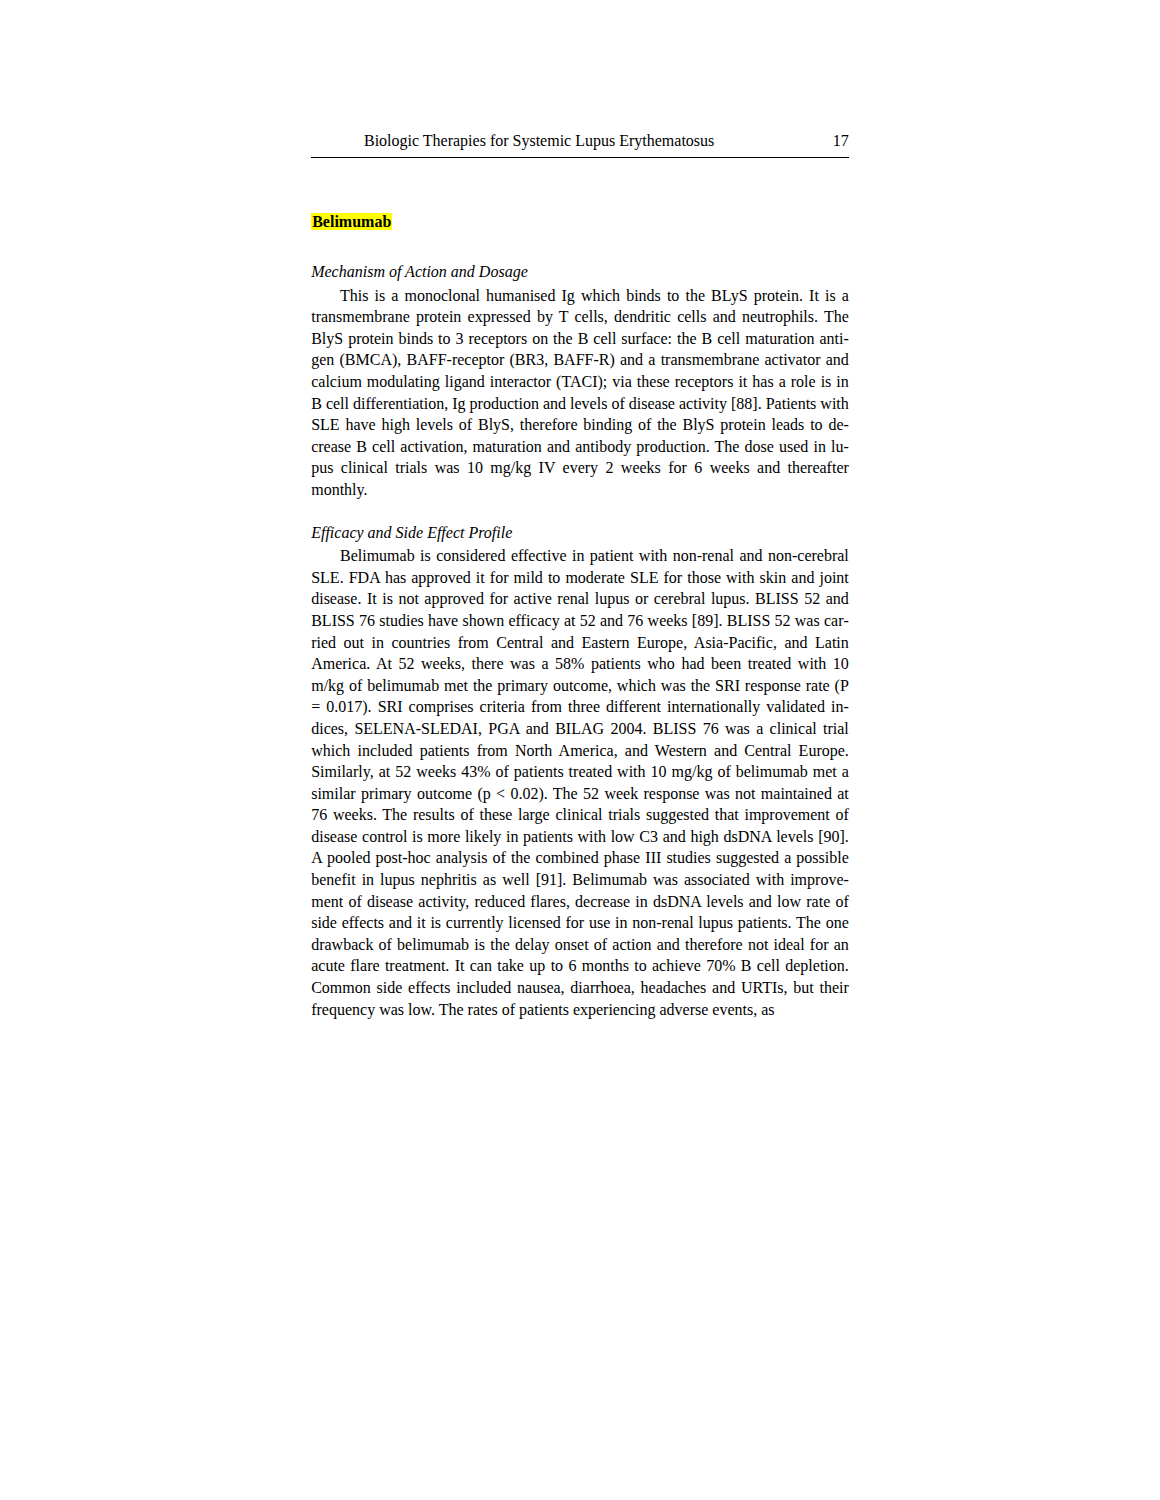Biologic Therapies for Systemic Lupus Erythematosus 17
Belimumab
Mechanism of Action and Dosage
This is a monoclonal humanised Ig which binds to the BLyS protein. It is a transmembrane protein expressed by T cells, dendritic cells and neutrophils. The BlyS protein binds to 3 receptors on the B cell surface: the B cell maturation antigen (BMCA), BAFF-receptor (BR3, BAFF-R) and a transmembrane activator and calcium modulating ligand interactor (TACI); via these receptors it has a role is in B cell differentiation, Ig production and levels of disease activity [88]. Patients with SLE have high levels of BlyS, therefore binding of the BlyS protein leads to decrease B cell activation, maturation and antibody production. The dose used in lupus clinical trials was 10 mg/kg IV every 2 weeks for 6 weeks and thereafter monthly.
Efficacy and Side Effect Profile
Belimumab is considered effective in patient with non-renal and non-cerebral SLE. FDA has approved it for mild to moderate SLE for those with skin and joint disease. It is not approved for active renal lupus or cerebral lupus. BLISS 52 and BLISS 76 studies have shown efficacy at 52 and 76 weeks [89]. BLISS 52 was carried out in countries from Central and Eastern Europe, Asia-Pacific, and Latin America. At 52 weeks, there was a 58% patients who had been treated with 10 m/kg of belimumab met the primary outcome, which was the SRI response rate (P = 0.017). SRI comprises criteria from three different internationally validated indices, SELENA-SLEDAI, PGA and BILAG 2004. BLISS 76 was a clinical trial which included patients from North America, and Western and Central Europe. Similarly, at 52 weeks 43% of patients treated with 10 mg/kg of belimumab met a similar primary outcome (p < 0.02). The 52 week response was not maintained at 76 weeks. The results of these large clinical trials suggested that improvement of disease control is more likely in patients with low C3 and high dsDNA levels [90]. A pooled post-hoc analysis of the combined phase III studies suggested a possible benefit in lupus nephritis as well [91]. Belimumab was associated with improvement of disease activity, reduced flares, decrease in dsDNA levels and low rate of side effects and it is currently licensed for use in non-renal lupus patients. The one drawback of belimumab is the delay onset of action and therefore not ideal for an acute flare treatment. It can take up to 6 months to achieve 70% B cell depletion. Common side effects included nausea, diarrhoea, headaches and URTIs, but their frequency was low. The rates of patients experiencing adverse events, as